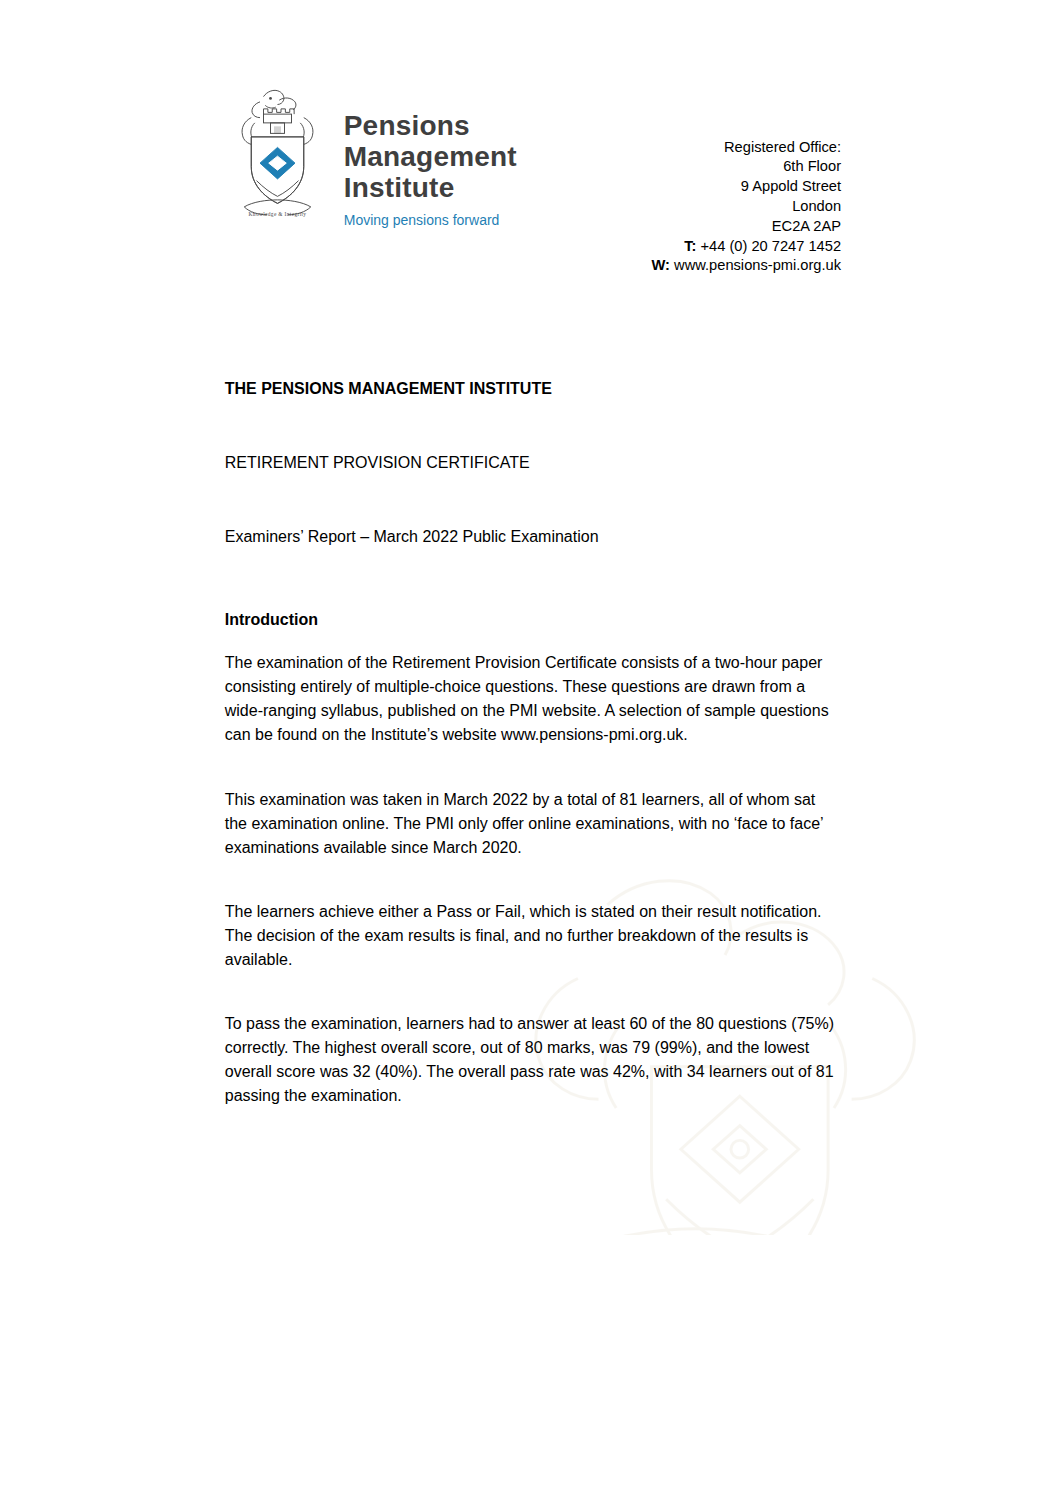Knowledge & Integrity
Pensions
Management
Institute
Moving pensions forward
Registered Office:
6th Floor
9 Appold Street
London
EC2A 2AP
T: +44 (0) 20 7247 1452
W: www.pensions-pmi.org.uk
THE PENSIONS MANAGEMENT INSTITUTE
RETIREMENT PROVISION CERTIFICATE
Examiners’ Report – March 2022 Public Examination
Introduction
The examination of the Retirement Provision Certificate consists of a two-hour paper consisting entirely of multiple-choice questions. These questions are drawn from a wide-ranging syllabus, published on the PMI website. A selection of sample questions can be found on the Institute’s website www.pensions-pmi.org.uk.
This examination was taken in March 2022 by a total of 81 learners, all of whom sat the examination online. The PMI only offer online examinations, with no ‘face to face’ examinations available since March 2020.
The learners achieve either a Pass or Fail, which is stated on their result notification. The decision of the exam results is final, and no further breakdown of the results is available.
To pass the examination, learners had to answer at least 60 of the 80 questions (75%) correctly. The highest overall score, out of 80 marks, was 79 (99%), and the lowest overall score was 32 (40%). The overall pass rate was 42%, with 34 learners out of 81 passing the examination.